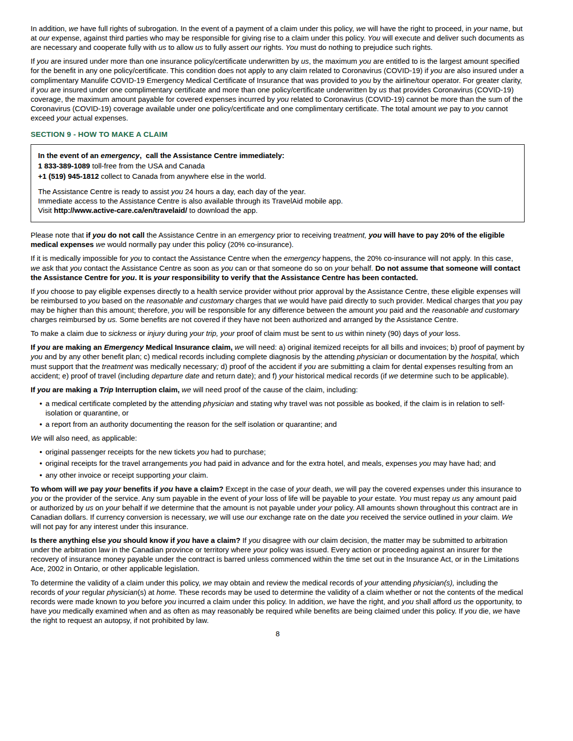In addition, we have full rights of subrogation. In the event of a payment of a claim under this policy, we will have the right to proceed, in your name, but at our expense, against third parties who may be responsible for giving rise to a claim under this policy. You will execute and deliver such documents as are necessary and cooperate fully with us to allow us to fully assert our rights. You must do nothing to prejudice such rights.
If you are insured under more than one insurance policy/certificate underwritten by us, the maximum you are entitled to is the largest amount specified for the benefit in any one policy/certificate. This condition does not apply to any claim related to Coronavirus (COVID-19) if you are also insured under a complimentary Manulife COVID-19 Emergency Medical Certificate of Insurance that was provided to you by the airline/tour operator. For greater clarity, if you are insured under one complimentary certificate and more than one policy/certificate underwritten by us that provides Coronavirus (COVID-19) coverage, the maximum amount payable for covered expenses incurred by you related to Coronavirus (COVID-19) cannot be more than the sum of the Coronavirus (COVID-19) coverage available under one policy/certificate and one complimentary certificate. The total amount we pay to you cannot exceed your actual expenses.
SECTION 9 - HOW TO MAKE A CLAIM
In the event of an emergency, call the Assistance Centre immediately:
1 833-389-1089 toll-free from the USA and Canada
+1 (519) 945-1812 collect to Canada from anywhere else in the world.
The Assistance Centre is ready to assist you 24 hours a day, each day of the year.
Immediate access to the Assistance Centre is also available through its TravelAid mobile app.
Visit http://www.active-care.ca/en/travelaid/ to download the app.
Please note that if you do not call the Assistance Centre in an emergency prior to receiving treatment, you will have to pay 20% of the eligible medical expenses we would normally pay under this policy (20% co-insurance).
If it is medically impossible for you to contact the Assistance Centre when the emergency happens, the 20% co-insurance will not apply. In this case, we ask that you contact the Assistance Centre as soon as you can or that someone do so on your behalf. Do not assume that someone will contact the Assistance Centre for you. It is your responsibility to verify that the Assistance Centre has been contacted.
If you choose to pay eligible expenses directly to a health service provider without prior approval by the Assistance Centre, these eligible expenses will be reimbursed to you based on the reasonable and customary charges that we would have paid directly to such provider. Medical charges that you pay may be higher than this amount; therefore, you will be responsible for any difference between the amount you paid and the reasonable and customary charges reimbursed by us. Some benefits are not covered if they have not been authorized and arranged by the Assistance Centre.
To make a claim due to sickness or injury during your trip, your proof of claim must be sent to us within ninety (90) days of your loss.
If you are making an Emergency Medical Insurance claim, we will need: a) original itemized receipts for all bills and invoices; b) proof of payment by you and by any other benefit plan; c) medical records including complete diagnosis by the attending physician or documentation by the hospital, which must support that the treatment was medically necessary; d) proof of the accident if you are submitting a claim for dental expenses resulting from an accident; e) proof of travel (including departure date and return date); and f) your historical medical records (if we determine such to be applicable).
If you are making a Trip Interruption claim, we will need proof of the cause of the claim, including:
a medical certificate completed by the attending physician and stating why travel was not possible as booked, if the claim is in relation to self-isolation or quarantine, or
a report from an authority documenting the reason for the self isolation or quarantine; and
We will also need, as applicable:
original passenger receipts for the new tickets you had to purchase;
original receipts for the travel arrangements you had paid in advance and for the extra hotel, and meals, expenses you may have had; and
any other invoice or receipt supporting your claim.
To whom will we pay your benefits if you have a claim? Except in the case of your death, we will pay the covered expenses under this insurance to you or the provider of the service. Any sum payable in the event of your loss of life will be payable to your estate. You must repay us any amount paid or authorized by us on your behalf if we determine that the amount is not payable under your policy. All amounts shown throughout this contract are in Canadian dollars. If currency conversion is necessary, we will use our exchange rate on the date you received the service outlined in your claim. We will not pay for any interest under this insurance.
Is there anything else you should know if you have a claim? If you disagree with our claim decision, the matter may be submitted to arbitration under the arbitration law in the Canadian province or territory where your policy was issued. Every action or proceeding against an insurer for the recovery of insurance money payable under the contract is barred unless commenced within the time set out in the Insurance Act, or in the Limitations Ace, 2002 in Ontario, or other applicable legislation.
To determine the validity of a claim under this policy, we may obtain and review the medical records of your attending physician(s), including the records of your regular physician(s) at home. These records may be used to determine the validity of a claim whether or not the contents of the medical records were made known to you before you incurred a claim under this policy. In addition, we have the right, and you shall afford us the opportunity, to have you medically examined when and as often as may reasonably be required while benefits are being claimed under this policy. If you die, we have the right to request an autopsy, if not prohibited by law.
8